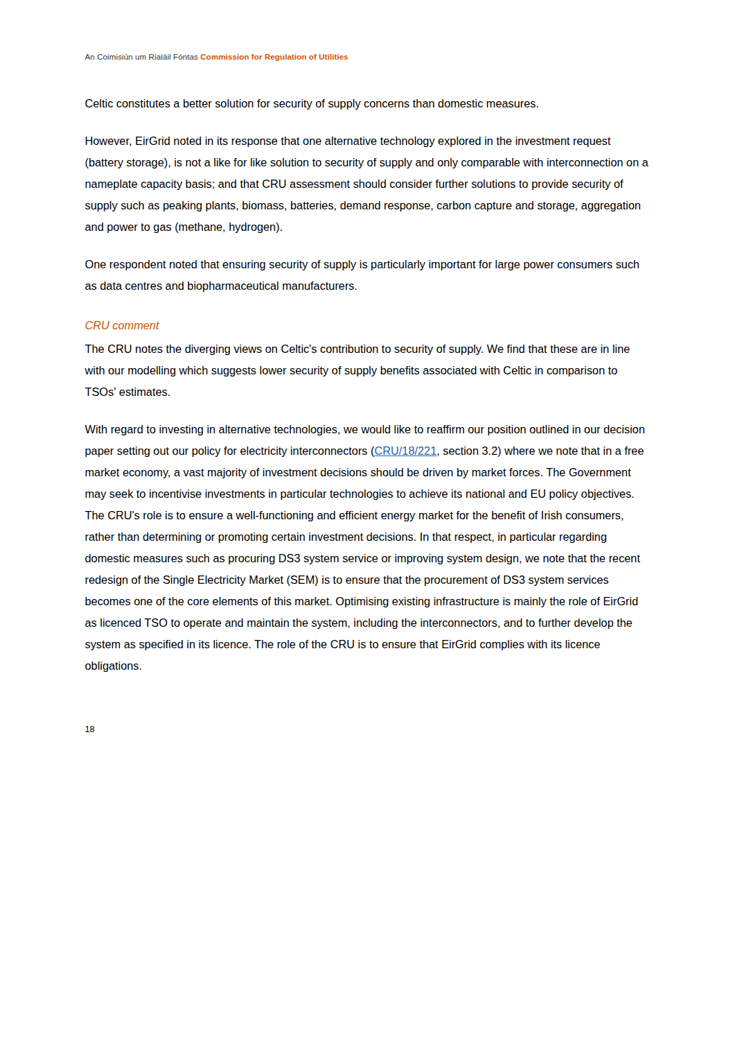An Coimisiún um Rialáil Fóntas Commission for Regulation of Utilities
Celtic constitutes a better solution for security of supply concerns than domestic measures.
However, EirGrid noted in its response that one alternative technology explored in the investment request (battery storage), is not a like for like solution to security of supply and only comparable with interconnection on a nameplate capacity basis; and that CRU assessment should consider further solutions to provide security of supply such as peaking plants, biomass, batteries, demand response, carbon capture and storage, aggregation and power to gas (methane, hydrogen).
One respondent noted that ensuring security of supply is particularly important for large power consumers such as data centres and biopharmaceutical manufacturers.
CRU comment
The CRU notes the diverging views on Celtic's contribution to security of supply. We find that these are in line with our modelling which suggests lower security of supply benefits associated with Celtic in comparison to TSOs' estimates.
With regard to investing in alternative technologies, we would like to reaffirm our position outlined in our decision paper setting out our policy for electricity interconnectors (CRU/18/221, section 3.2) where we note that in a free market economy, a vast majority of investment decisions should be driven by market forces. The Government may seek to incentivise investments in particular technologies to achieve its national and EU policy objectives. The CRU's role is to ensure a well-functioning and efficient energy market for the benefit of Irish consumers, rather than determining or promoting certain investment decisions. In that respect, in particular regarding domestic measures such as procuring DS3 system service or improving system design, we note that the recent redesign of the Single Electricity Market (SEM) is to ensure that the procurement of DS3 system services becomes one of the core elements of this market. Optimising existing infrastructure is mainly the role of EirGrid as licenced TSO to operate and maintain the system, including the interconnectors, and to further develop the system as specified in its licence. The role of the CRU is to ensure that EirGrid complies with its licence obligations.
18